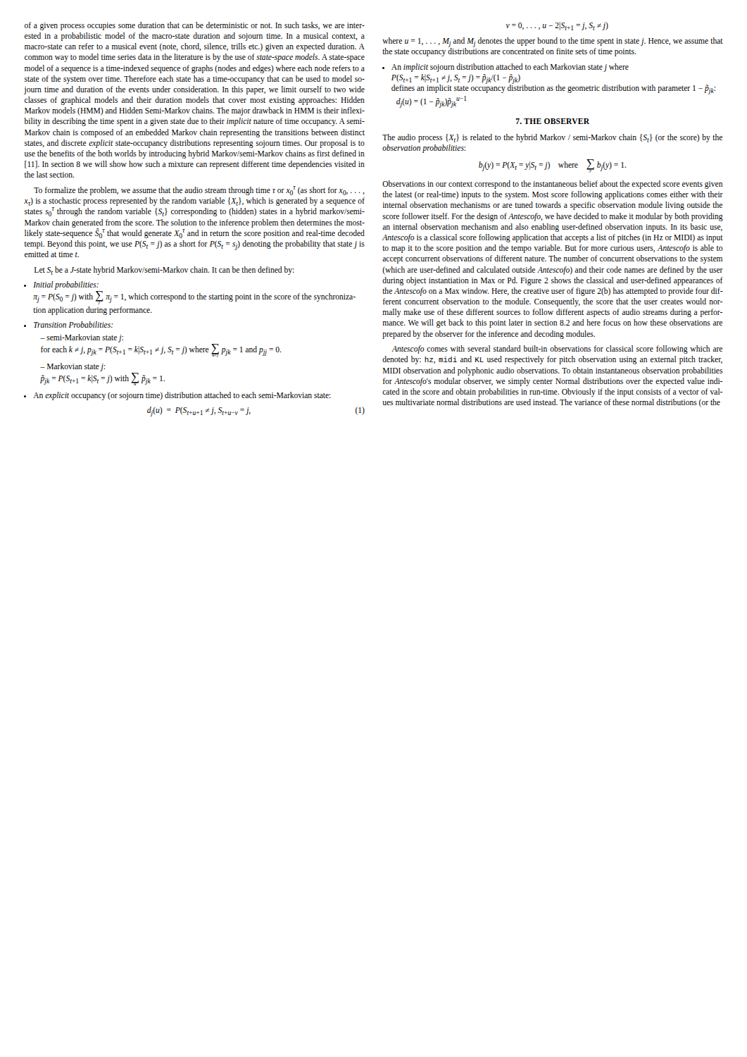of a given process occupies some duration that can be deterministic or not. In such tasks, we are interested in a probabilistic model of the macro-state duration and sojourn time. In a musical context, a macro-state can refer to a musical event (note, chord, silence, trills etc.) given an expected duration. A common way to model time series data in the literature is by the use of state-space models. A state-space model of a sequence is a time-indexed sequence of graphs (nodes and edges) where each node refers to a state of the system over time. Therefore each state has a time-occupancy that can be used to model sojourn time and duration of the events under consideration. In this paper, we limit ourself to two wide classes of graphical models and their duration models that cover most existing approaches: Hidden Markov models (HMM) and Hidden Semi-Markov chains. The major drawback in HMM is their inflexibility in describing the time spent in a given state due to their implicit nature of time occupancy. A semi-Markov chain is composed of an embedded Markov chain representing the transitions between distinct states, and discrete explicit state-occupancy distributions representing sojourn times. Our proposal is to use the benefits of the both worlds by introducing hybrid Markov/semi-Markov chains as first defined in [11]. In section 8 we will show how such a mixture can represent different time dependencies visited in the last section.
To formalize the problem, we assume that the audio stream through time τ or x0τ (as short for x0, . . . , xτ) is a stochastic process represented by the random variable {Xt}, which is generated by a sequence of states s0τ through the random variable {St} corresponding to (hidden) states in a hybrid markov/semi-Markov chain generated from the score. The solution to the inference problem then determines the most-likely state-sequence Ŝ0τ that would generate X0τ and in return the score position and real-time decoded tempi. Beyond this point, we use P(St = j) as a short for P(St = sj) denoting the probability that state j is emitted at time t.
Let St be a J-state hybrid Markov/semi-Markov chain. It can be then defined by:
Initial probabilities:
πj = P(S0 = j) with ∑j πj = 1, which correspond to the starting point in the score of the synchronization application during performance.
Transition Probabilities:
semi-Markovian state j:
for each k ≠ j, pjk = P(St+1 = k|St+1 ≠ j, St = j) where ∑k≠j pjk = 1 and pjj = 0.
Markovian state j:
p̃jk = P(St+1 = k|St = j) with ∑k p̃jk = 1.
An explicit occupancy (or sojourn time) distribution attached to each semi-Markovian state:
dj(u) = P(St+u+1 ≠ j, St+u−v = j, (1) v = 0, . . . , u − 2|St+1 = j, St ≠ j)
where u = 1, . . . , Mj and Mj denotes the upper bound to the time spent in state j. Hence, we assume that the state occupancy distributions are concentrated on finite sets of time points.
An implicit sojourn distribution attached to each Markovian state j where
P(St+1 = k|St+1 ≠ j, St = j) = p̃jk/(1 − p̃jk)
defines an implicit state occupancy distribution as the geometric distribution with parameter 1 − p̃jk:
dj(u) = (1 − p̃jk)p̃jku−1
7. The Observer
The audio process {Xt} is related to the hybrid Markov / semi-Markov chain {St} (or the score) by the observation probabilities:
bj(y) = P(Xt = y|St = j) where ∑y bj(y) = 1.
Observations in our context correspond to the instantaneous belief about the expected score events given the latest (or real-time) inputs to the system. Most score following applications comes either with their internal observation mechanisms or are tuned towards a specific observation module living outside the score follower itself. For the design of Antescofo, we have decided to make it modular by both providing an internal observation mechanism and also enabling user-defined observation inputs. In its basic use, Antescofo is a classical score following application that accepts a list of pitches (in Hz or MIDI) as input to map it to the score position and the tempo variable. But for more curious users, Antescofo is able to accept concurrent observations of different nature. The number of concurrent observations to the system (which are user-defined and calculated outside Antescofo) and their code names are defined by the user during object instantiation in Max or Pd. Figure 2 shows the classical and user-defined appearances of the Antescofo on a Max window. Here, the creative user of figure 2(b) has attempted to provide four different concurrent observation to the module. Consequently, the score that the user creates would normally make use of these different sources to follow different aspects of audio streams during a performance. We will get back to this point later in section 8.2 and here focus on how these observations are prepared by the observer for the inference and decoding modules.
Antescofo comes with several standard built-in observations for classical score following which are denoted by: hz, midi and KL used respectively for pitch observation using an external pitch tracker, MIDI observation and polyphonic audio observations. To obtain instantaneous observation probabilities for Antescofo's modular observer, we simply center Normal distributions over the expected value indicated in the score and obtain probabilities in run-time. Obviously if the input consists of a vector of values multivariate normal distributions are used instead. The variance of these normal distributions (or the